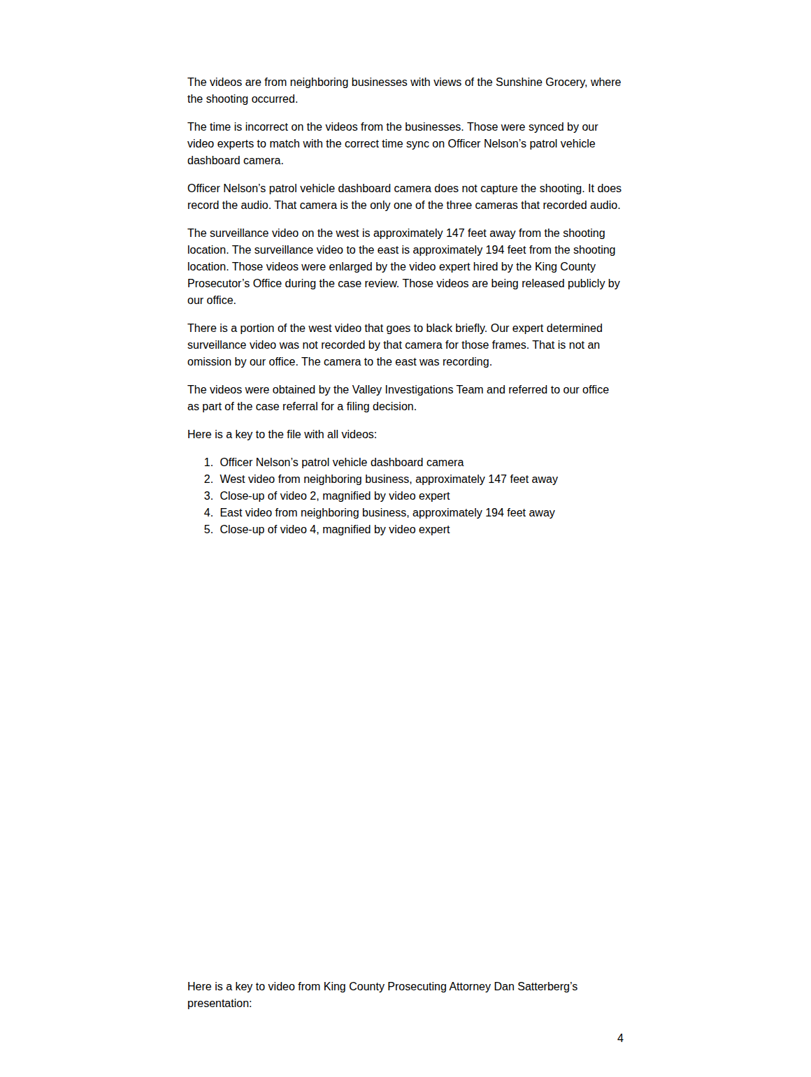The videos are from neighboring businesses with views of the Sunshine Grocery, where the shooting occurred.
The time is incorrect on the videos from the businesses. Those were synced by our video experts to match with the correct time sync on Officer Nelson’s patrol vehicle dashboard camera.
Officer Nelson’s patrol vehicle dashboard camera does not capture the shooting. It does record the audio. That camera is the only one of the three cameras that recorded audio.
The surveillance video on the west is approximately 147 feet away from the shooting location. The surveillance video to the east is approximately 194 feet from the shooting location. Those videos were enlarged by the video expert hired by the King County Prosecutor’s Office during the case review. Those videos are being released publicly by our office.
There is a portion of the west video that goes to black briefly. Our expert determined surveillance video was not recorded by that camera for those frames. That is not an omission by our office. The camera to the east was recording.
The videos were obtained by the Valley Investigations Team and referred to our office as part of the case referral for a filing decision.
Here is a key to the file with all videos:
Officer Nelson’s patrol vehicle dashboard camera
West video from neighboring business, approximately 147 feet away
Close-up of video 2, magnified by video expert
East video from neighboring business, approximately 194 feet away
Close-up of video 4, magnified by video expert
Here is a key to video from King County Prosecuting Attorney Dan Satterberg’s presentation:
4